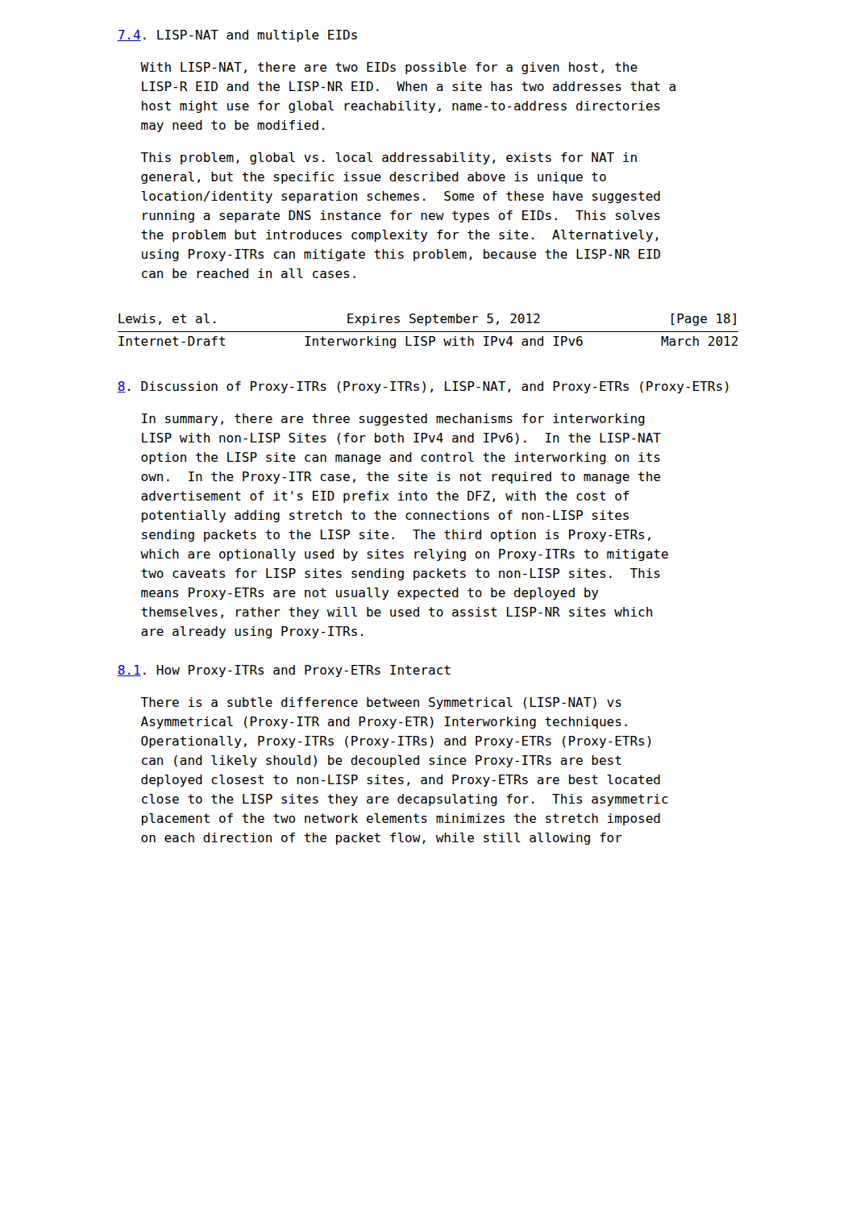7.4. LISP-NAT and multiple EIDs
With LISP-NAT, there are two EIDs possible for a given host, the LISP-R EID and the LISP-NR EID. When a site has two addresses that a host might use for global reachability, name-to-address directories may need to be modified.
This problem, global vs. local addressability, exists for NAT in general, but the specific issue described above is unique to location/identity separation schemes. Some of these have suggested running a separate DNS instance for new types of EIDs. This solves the problem but introduces complexity for the site. Alternatively, using Proxy-ITRs can mitigate this problem, because the LISP-NR EID can be reached in all cases.
Lewis, et al. Expires September 5, 2012 [Page 18]
Internet-Draft Interworking LISP with IPv4 and IPv6 March 2012
8. Discussion of Proxy-ITRs (Proxy-ITRs), LISP-NAT, and Proxy-ETRs (Proxy-ETRs)
In summary, there are three suggested mechanisms for interworking LISP with non-LISP Sites (for both IPv4 and IPv6). In the LISP-NAT option the LISP site can manage and control the interworking on its own. In the Proxy-ITR case, the site is not required to manage the advertisement of it's EID prefix into the DFZ, with the cost of potentially adding stretch to the connections of non-LISP sites sending packets to the LISP site. The third option is Proxy-ETRs, which are optionally used by sites relying on Proxy-ITRs to mitigate two caveats for LISP sites sending packets to non-LISP sites. This means Proxy-ETRs are not usually expected to be deployed by themselves, rather they will be used to assist LISP-NR sites which are already using Proxy-ITRs.
8.1. How Proxy-ITRs and Proxy-ETRs Interact
There is a subtle difference between Symmetrical (LISP-NAT) vs Asymmetrical (Proxy-ITR and Proxy-ETR) Interworking techniques. Operationally, Proxy-ITRs (Proxy-ITRs) and Proxy-ETRs (Proxy-ETRs) can (and likely should) be decoupled since Proxy-ITRs are best deployed closest to non-LISP sites, and Proxy-ETRs are best located close to the LISP sites they are decapsulating for. This asymmetric placement of the two network elements minimizes the stretch imposed on each direction of the packet flow, while still allowing for